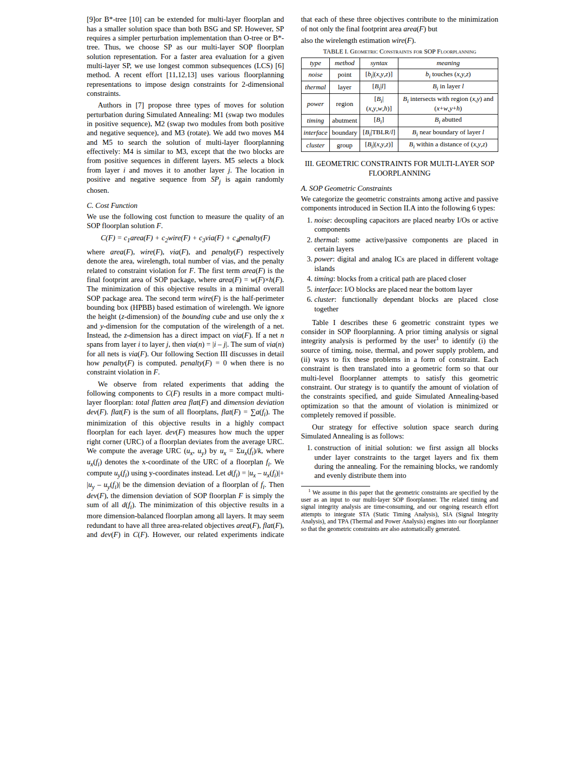[9]or B*-tree [10] can be extended for multi-layer floorplan and has a smaller solution space than both BSG and SP. However, SP requires a simpler perturbation implementation than O-tree or B*-tree. Thus, we choose SP as our multi-layer SOP floorplan solution representation. For a faster area evaluation for a given multi-layer SP, we use longest common subsequences (LCS) [6] method. A recent effort [11,12,13] uses various floorplanning representations to impose design constraints for 2-dimensional constraints.
Authors in [7] propose three types of moves for solution perturbation during Simulated Annealing: M1 (swap two modules in positive sequence), M2 (swap two modules from both positive and negative sequence), and M3 (rotate). We add two moves M4 and M5 to search the solution of multi-layer floorplanning effectively: M4 is similar to M3, except that the two blocks are from positive sequences in different layers. M5 selects a block from layer i and moves it to another layer j. The location in positive and negative sequence from SPj is again randomly chosen.
C. Cost Function
We use the following cost function to measure the quality of an SOP floorplan solution F.
C(F) = c1area(F) + c2wire(F) + c3via(F) + c4penalty(F)
where area(F), wire(F), via(F), and penalty(F) respectively denote the area, wirelength, total number of vias, and the penalty related to constraint violation for F. The first term area(F) is the final footprint area of SOP package, where area(F) = w(F)×h(F). The minimization of this objective results in a minimal overall SOP package area. The second term wire(F) is the half-perimeter bounding box (HPBB) based estimation of wirelength. We ignore the height (z-dimension) of the bounding cube and use only the x and y-dimension for the computation of the wirelength of a net. Instead, the z-dimension has a direct impact on via(F). If a net n spans from layer i to layer j, then via(n) = |i – j|. The sum of via(n) for all nets is via(F). Our following Section III discusses in detail how penalty(F) is computed. penalty(F) = 0 when there is no constraint violation in F.
We observe from related experiments that adding the following components to C(F) results in a more compact multi-layer floorplan: total flatten area flat(F) and dimension deviation dev(F). flat(F) is the sum of all floorplans, flat(F) = ∑a(fi). The minimization of this objective results in a highly compact floorplan for each layer. dev(F) measures how much the upper right corner (URC) of a floorplan deviates from the average URC. We compute the average URC (ux, uy) by ux = Σux(fi)/k, where ux(fi) denotes the x-coordinate of the URC of a floorplan fi. We compute uy(fi) using y-coordinates instead. Let d(fi) = |ux – ux(fi)|+ |uy – uy(fi)| be the dimension deviation of a floorplan of fi. Then dev(F), the dimension deviation of SOP floorplan F is simply the sum of all d(fi). The minimization of this objective results in a more dimension-balanced floorplan among all layers. It may seem redundant to have all three area-related objectives area(F), flat(F), and dev(F) in C(F). However, our related experiments indicate that each of these three objectives contribute to the minimization of not only the final footprint area area(F) but
also the wirelength estimation wire(F).
TABLE I. Geometric Constraints for SOP Floorplanning
| type | method | syntax | meaning |
| --- | --- | --- | --- |
| noise | point | [ b i /( x , y , z )] | b i touches ( x , y , z ) |
| thermal | layer | [ B i / l ] | B i in layer l |
| power | region | [ B i /( x , y , w , h )] | B i intersects with region ( x , y ) and ( x + w , y + h ) |
| timing | abutment | [ B i ] | B i abutted |
| interface | boundary | [ B i /TBLR/ l ] | B i near boundary of layer l |
| cluster | group | [ B i /( x , y , z )] | B i within a distance of ( x , y , z ) |
III. GEOMETRIC CONSTRAINTS FOR MULTI-LAYER SOP FLOORPLANNING
A. SOP Geometric Constraints
We categorize the geometric constraints among active and passive components introduced in Section II.A into the following 6 types:
noise: decoupling capacitors are placed nearby I/Os or active components
thermal: some active/passive components are placed in certain layers
power: digital and analog ICs are placed in different voltage islands
timing: blocks from a critical path are placed closer
interface: I/O blocks are placed near the bottom layer
cluster: functionally dependant blocks are placed close together
Table I describes these 6 geometric constraint types we consider in SOP floorplanning. A prior timing analysis or signal integrity analysis is performed by the user1 to identify (i) the source of timing, noise, thermal, and power supply problem, and (ii) ways to fix these problems in a form of constraint. Each constraint is then translated into a geometric form so that our multi-level floorplanner attempts to satisfy this geometric constraint. Our strategy is to quantify the amount of violation of the constraints specified, and guide Simulated Annealing-based optimization so that the amount of violation is minimized or completely removed if possible.
Our strategy for effective solution space search during Simulated Annealing is as follows:
construction of initial solution: we first assign all blocks under layer constraints to the target layers and fix them during the annealing. For the remaining blocks, we randomly and evenly distribute them into
1 We assume in this paper that the geometric constraints are specified by the user as an input to our multi-layer SOP floorplanner. The related timing and signal integrity analysis are time-consuming, and our ongoing research effort attempts to integrate STA (Static Timing Analysis), SIA (Signal Integrity Analysis), and TPA (Thermal and Power Analysis) engines into our floorplanner so that the geometric constraints are also automatically generated.